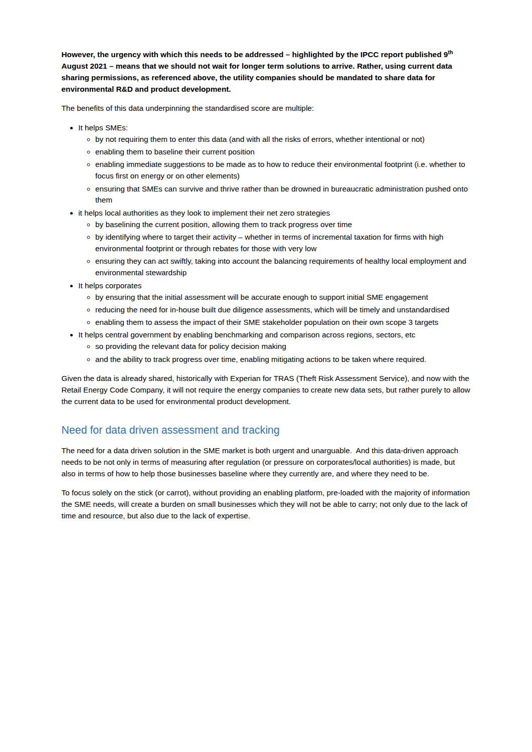However, the urgency with which this needs to be addressed – highlighted by the IPCC report published 9th August 2021 – means that we should not wait for longer term solutions to arrive. Rather, using current data sharing permissions, as referenced above, the utility companies should be mandated to share data for environmental R&D and product development.
The benefits of this data underpinning the standardised score are multiple:
It helps SMEs:
by not requiring them to enter this data (and with all the risks of errors, whether intentional or not)
enabling them to baseline their current position
enabling immediate suggestions to be made as to how to reduce their environmental footprint (i.e. whether to focus first on energy or on other elements)
ensuring that SMEs can survive and thrive rather than be drowned in bureaucratic administration pushed onto them
it helps local authorities as they look to implement their net zero strategies
by baselining the current position, allowing them to track progress over time
by identifying where to target their activity – whether in terms of incremental taxation for firms with high environmental footprint or through rebates for those with very low
ensuring they can act swiftly, taking into account the balancing requirements of healthy local employment and environmental stewardship
It helps corporates
by ensuring that the initial assessment will be accurate enough to support initial SME engagement
reducing the need for in-house built due diligence assessments, which will be timely and unstandardised
enabling them to assess the impact of their SME stakeholder population on their own scope 3 targets
It helps central government by enabling benchmarking and comparison across regions, sectors, etc
so providing the relevant data for policy decision making
and the ability to track progress over time, enabling mitigating actions to be taken where required.
Given the data is already shared, historically with Experian for TRAS (Theft Risk Assessment Service), and now with the Retail Energy Code Company, it will not require the energy companies to create new data sets, but rather purely to allow the current data to be used for environmental product development.
Need for data driven assessment and tracking
The need for a data driven solution in the SME market is both urgent and unarguable. And this data-driven approach needs to be not only in terms of measuring after regulation (or pressure on corporates/local authorities) is made, but also in terms of how to help those businesses baseline where they currently are, and where they need to be.
To focus solely on the stick (or carrot), without providing an enabling platform, pre-loaded with the majority of information the SME needs, will create a burden on small businesses which they will not be able to carry; not only due to the lack of time and resource, but also due to the lack of expertise.